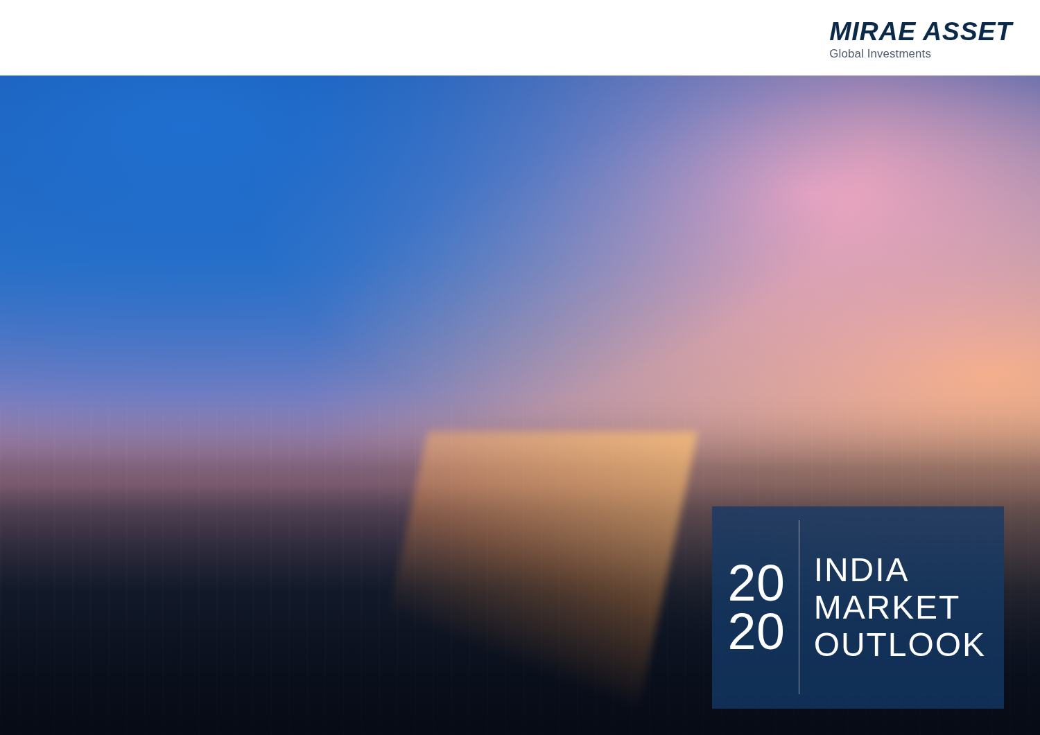MIRAE ASSET Global Investments
2020 India Market Outlook
20 20
India Market Outlook